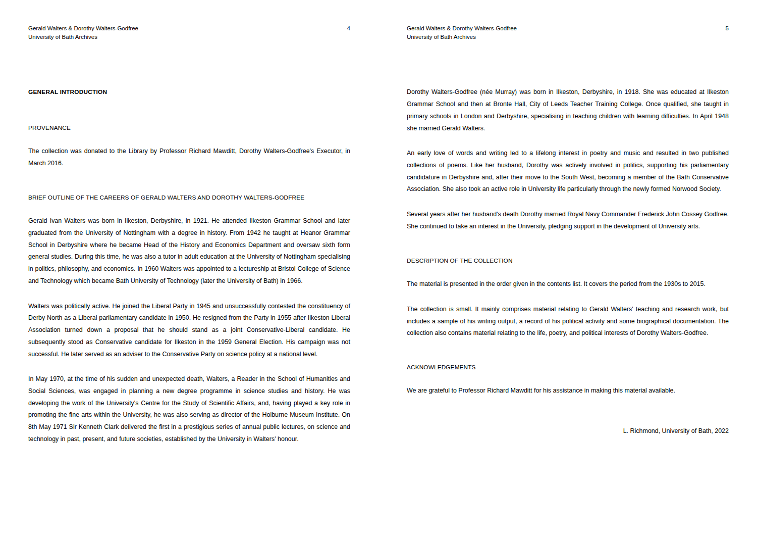Gerald Walters & Dorothy Walters-Godfree
University of Bath Archives
4
General Introduction
Provenance
The collection was donated to the Library by Professor Richard Mawditt, Dorothy Walters-Godfree's Executor, in March 2016.
Brief outline of the careers of Gerald Walters and Dorothy Walters-Godfree
Gerald Ivan Walters was born in Ilkeston, Derbyshire, in 1921. He attended Ilkeston Grammar School and later graduated from the University of Nottingham with a degree in history. From 1942 he taught at Heanor Grammar School in Derbyshire where he became Head of the History and Economics Department and oversaw sixth form general studies. During this time, he was also a tutor in adult education at the University of Nottingham specialising in politics, philosophy, and economics. In 1960 Walters was appointed to a lectureship at Bristol College of Science and Technology which became Bath University of Technology (later the University of Bath) in 1966.
Walters was politically active. He joined the Liberal Party in 1945 and unsuccessfully contested the constituency of Derby North as a Liberal parliamentary candidate in 1950. He resigned from the Party in 1955 after Ilkeston Liberal Association turned down a proposal that he should stand as a joint Conservative-Liberal candidate. He subsequently stood as Conservative candidate for Ilkeston in the 1959 General Election. His campaign was not successful. He later served as an adviser to the Conservative Party on science policy at a national level.
In May 1970, at the time of his sudden and unexpected death, Walters, a Reader in the School of Humanities and Social Sciences, was engaged in planning a new degree programme in science studies and history. He was developing the work of the University's Centre for the Study of Scientific Affairs, and, having played a key role in promoting the fine arts within the University, he was also serving as director of the Holburne Museum Institute. On 8th May 1971 Sir Kenneth Clark delivered the first in a prestigious series of annual public lectures, on science and technology in past, present, and future societies, established by the University in Walters' honour.
Gerald Walters & Dorothy Walters-Godfree
University of Bath Archives
5
Dorothy Walters-Godfree (née Murray) was born in Ilkeston, Derbyshire, in 1918. She was educated at Ilkeston Grammar School and then at Bronte Hall, City of Leeds Teacher Training College. Once qualified, she taught in primary schools in London and Derbyshire, specialising in teaching children with learning difficulties. In April 1948 she married Gerald Walters.
An early love of words and writing led to a lifelong interest in poetry and music and resulted in two published collections of poems. Like her husband, Dorothy was actively involved in politics, supporting his parliamentary candidature in Derbyshire and, after their move to the South West, becoming a member of the Bath Conservative Association. She also took an active role in University life particularly through the newly formed Norwood Society.
Several years after her husband's death Dorothy married Royal Navy Commander Frederick John Cossey Godfree. She continued to take an interest in the University, pledging support in the development of University arts.
Description of the collection
The material is presented in the order given in the contents list. It covers the period from the 1930s to 2015.
The collection is small. It mainly comprises material relating to Gerald Walters' teaching and research work, but includes a sample of his writing output, a record of his political activity and some biographical documentation. The collection also contains material relating to the life, poetry, and political interests of Dorothy Walters-Godfree.
Acknowledgements
We are grateful to Professor Richard Mawditt for his assistance in making this material available.
L. Richmond, University of Bath, 2022